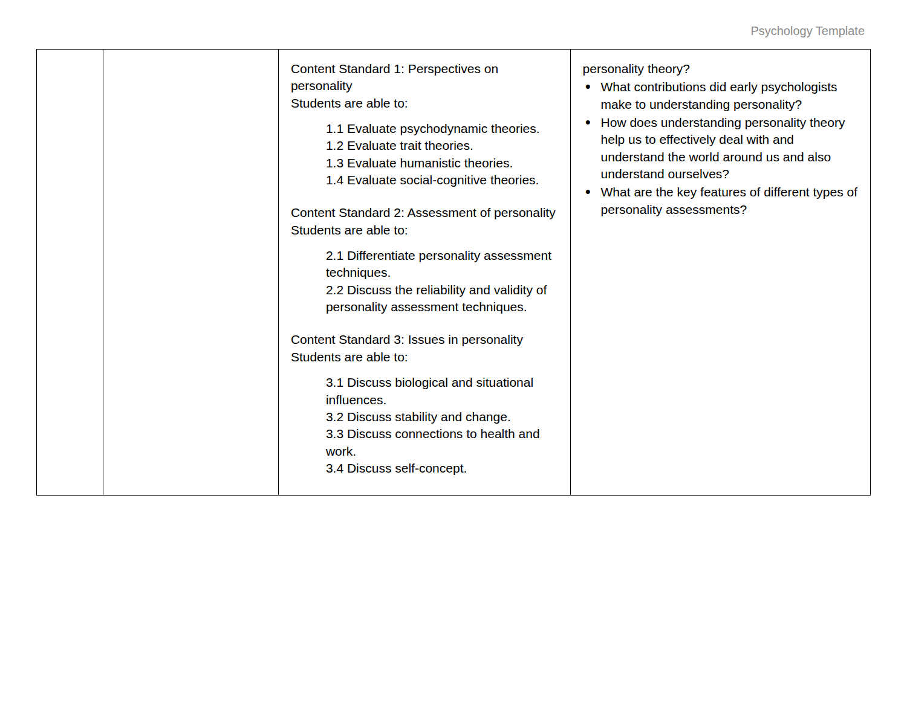Psychology Template
| | | Content Standard 1: Perspectives on personality Students are able to: 1.1 Evaluate psychodynamic theories. 1.2 Evaluate trait theories. 1.3 Evaluate humanistic theories. 1.4 Evaluate social-cognitive theories. Content Standard 2: Assessment of personality Students are able to: 2.1 Differentiate personality assessment techniques. 2.2 Discuss the reliability and validity of personality assessment techniques. Content Standard 3: Issues in personality Students are able to: 3.1 Discuss biological and situational influences. 3.2 Discuss stability and change. 3.3 Discuss connections to health and work. 3.4 Discuss self-concept. | personality theory? What contributions did early psychologists make to understanding personality? How does understanding personality theory help us to effectively deal with and understand the world around us and also understand ourselves? What are the key features of different types of personality assessments? |